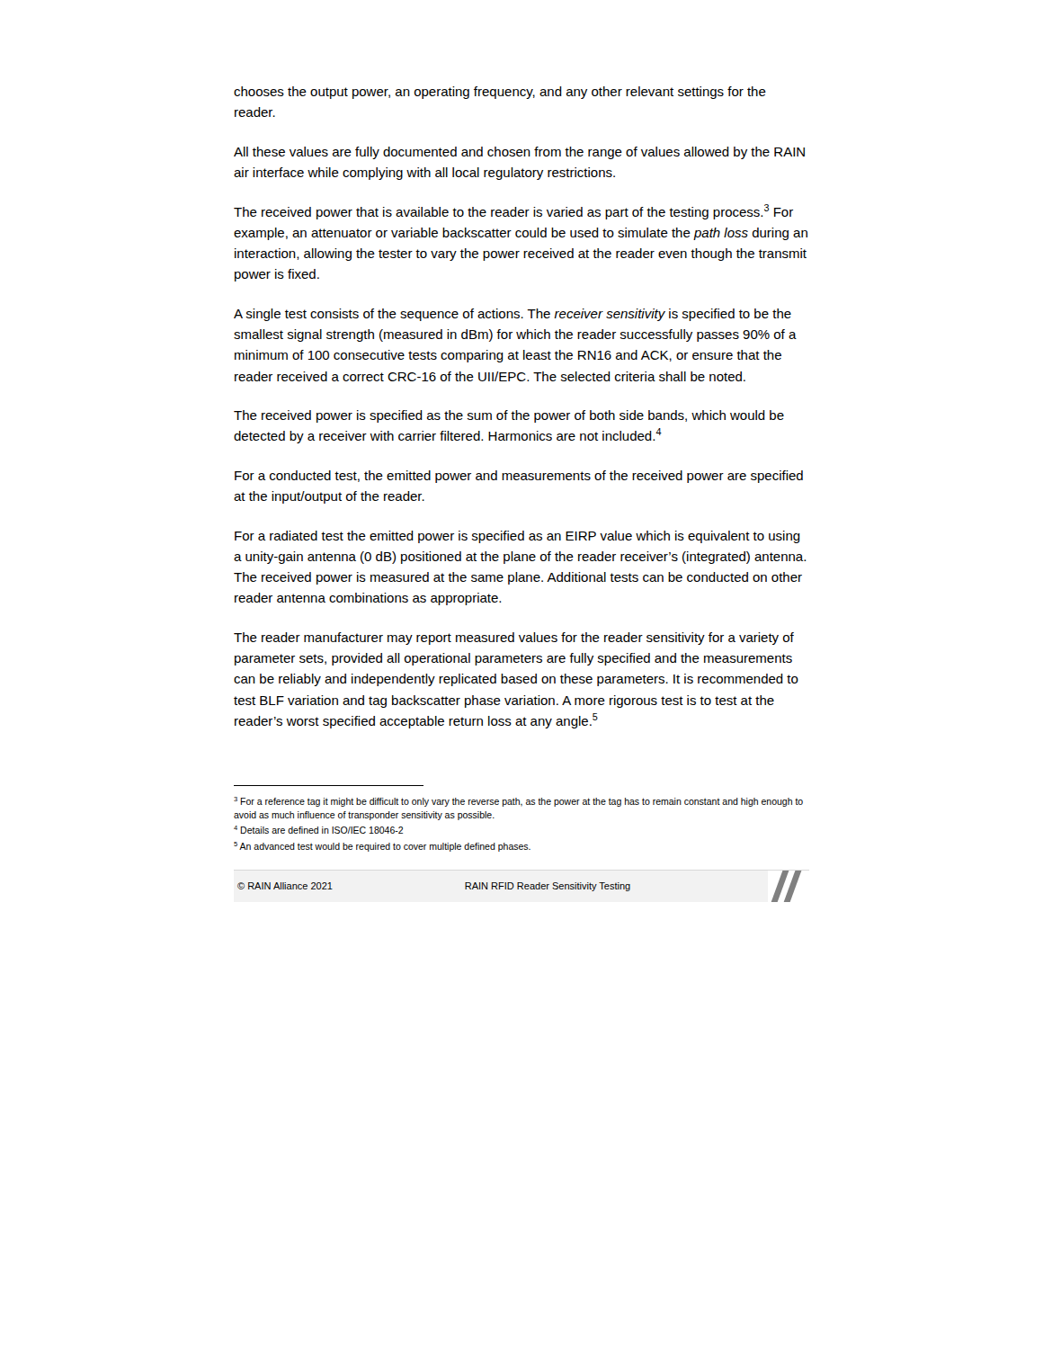chooses the output power, an operating frequency, and any other relevant settings for the reader.
All these values are fully documented and chosen from the range of values allowed by the RAIN air interface while complying with all local regulatory restrictions.
The received power that is available to the reader is varied as part of the testing process.3 For example, an attenuator or variable backscatter could be used to simulate the path loss during an interaction, allowing the tester to vary the power received at the reader even though the transmit power is fixed.
A single test consists of the sequence of actions. The receiver sensitivity is specified to be the smallest signal strength (measured in dBm) for which the reader successfully passes 90% of a minimum of 100 consecutive tests comparing at least the RN16 and ACK, or ensure that the reader received a correct CRC-16 of the UII/EPC. The selected criteria shall be noted.
The received power is specified as the sum of the power of both side bands, which would be detected by a receiver with carrier filtered. Harmonics are not included.4
For a conducted test, the emitted power and measurements of the received power are specified at the input/output of the reader.
For a radiated test the emitted power is specified as an EIRP value which is equivalent to using a unity-gain antenna (0 dB) positioned at the plane of the reader receiver’s (integrated) antenna. The received power is measured at the same plane. Additional tests can be conducted on other reader antenna combinations as appropriate.
The reader manufacturer may report measured values for the reader sensitivity for a variety of parameter sets, provided all operational parameters are fully specified and the measurements can be reliably and independently replicated based on these parameters. It is recommended to test BLF variation and tag backscatter phase variation. A more rigorous test is to test at the reader’s worst specified acceptable return loss at any angle.5
3 For a reference tag it might be difficult to only vary the reverse path, as the power at the tag has to remain constant and high enough to avoid as much influence of transponder sensitivity as possible.
4 Details are defined in ISO/IEC 18046-2
5 An advanced test would be required to cover multiple defined phases.
© RAIN Alliance 2021
RAIN RFID Reader Sensitivity Testing
6